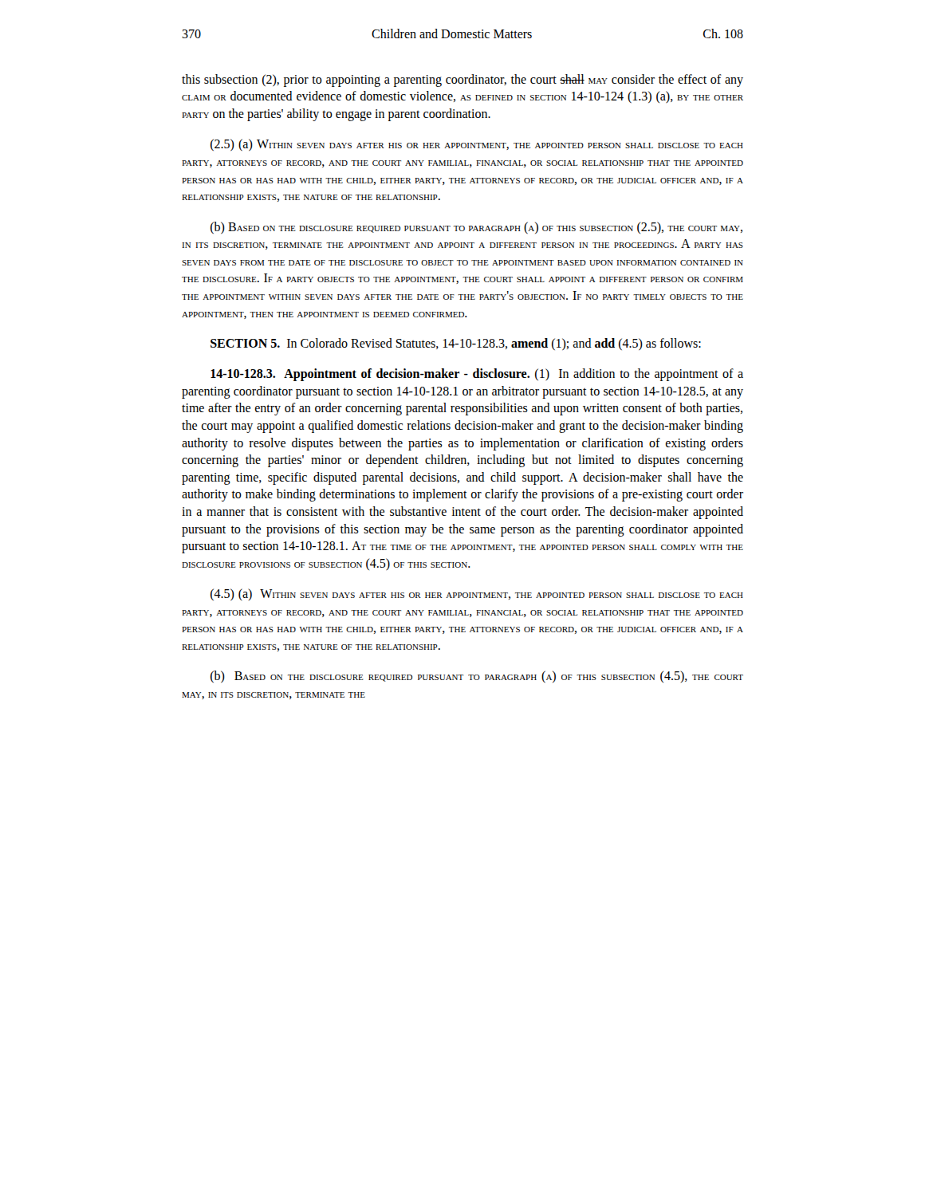370 Children and Domestic Matters Ch. 108
this subsection (2), prior to appointing a parenting coordinator, the court shall may consider the effect of any claim or documented evidence of domestic violence, as defined in section 14-10-124 (1.3) (a), by the other party on the parties' ability to engage in parent coordination.
(2.5) (a) Within seven days after his or her appointment, the appointed person shall disclose to each party, attorneys of record, and the court any familial, financial, or social relationship that the appointed person has or has had with the child, either party, the attorneys of record, or the judicial officer and, if a relationship exists, the nature of the relationship.
(b) Based on the disclosure required pursuant to paragraph (a) of this subsection (2.5), the court may, in its discretion, terminate the appointment and appoint a different person in the proceedings. A party has seven days from the date of the disclosure to object to the appointment based upon information contained in the disclosure. If a party objects to the appointment, the court shall appoint a different person or confirm the appointment within seven days after the date of the party's objection. If no party timely objects to the appointment, then the appointment is deemed confirmed.
SECTION 5. In Colorado Revised Statutes, 14-10-128.3, amend (1); and add (4.5) as follows:
14-10-128.3. Appointment of decision-maker - disclosure. (1) In addition to the appointment of a parenting coordinator pursuant to section 14-10-128.1 or an arbitrator pursuant to section 14-10-128.5, at any time after the entry of an order concerning parental responsibilities and upon written consent of both parties, the court may appoint a qualified domestic relations decision-maker and grant to the decision-maker binding authority to resolve disputes between the parties as to implementation or clarification of existing orders concerning the parties' minor or dependent children, including but not limited to disputes concerning parenting time, specific disputed parental decisions, and child support. A decision-maker shall have the authority to make binding determinations to implement or clarify the provisions of a pre-existing court order in a manner that is consistent with the substantive intent of the court order. The decision-maker appointed pursuant to the provisions of this section may be the same person as the parenting coordinator appointed pursuant to section 14-10-128.1. At the time of the appointment, the appointed person shall comply with the disclosure provisions of subsection (4.5) of this section.
(4.5) (a) Within seven days after his or her appointment, the appointed person shall disclose to each party, attorneys of record, and the court any familial, financial, or social relationship that the appointed person has or has had with the child, either party, the attorneys of record, or the judicial officer and, if a relationship exists, the nature of the relationship.
(b) Based on the disclosure required pursuant to paragraph (a) of this subsection (4.5), the court may, in its discretion, terminate the